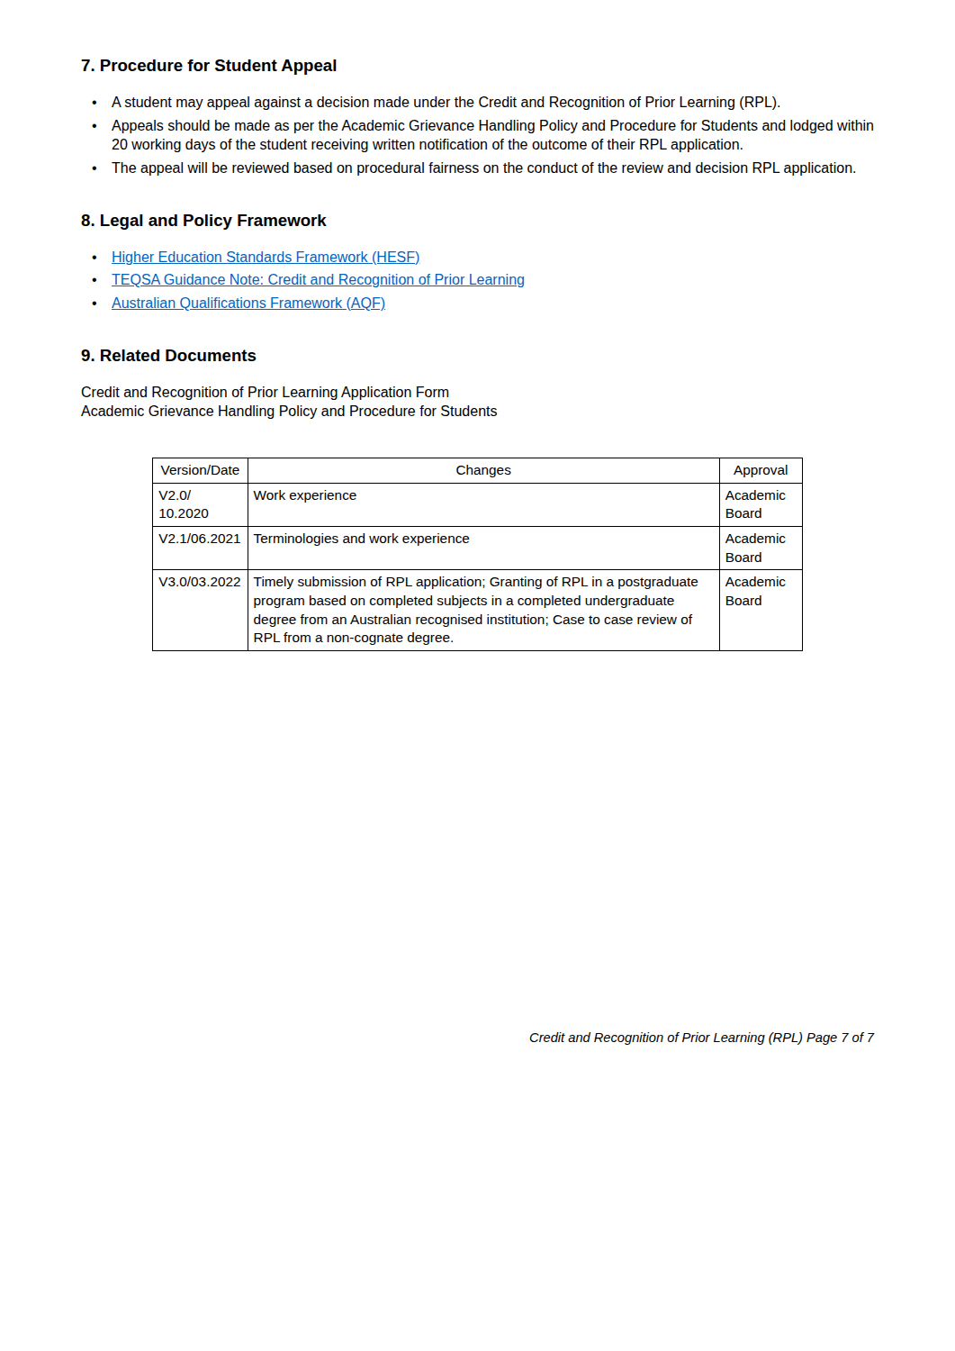7. Procedure for Student Appeal
A student may appeal against a decision made under the Credit and Recognition of Prior Learning (RPL).
Appeals should be made as per the Academic Grievance Handling Policy and Procedure for Students and lodged within 20 working days of the student receiving written notification of the outcome of their RPL application.
The appeal will be reviewed based on procedural fairness on the conduct of the review and decision RPL application.
8. Legal and Policy Framework
Higher Education Standards Framework (HESF)
TEQSA Guidance Note: Credit and Recognition of Prior Learning
Australian Qualifications Framework (AQF)
9. Related Documents
Credit and Recognition of Prior Learning Application Form
Academic Grievance Handling Policy and Procedure for Students
| Version/Date | Changes | Approval |
| V2.0/ 10.2020 | Work experience | Academic Board |
| V2.1/06.2021 | Terminologies and work experience | Academic Board |
| V3.0/03.2022 | Timely submission of RPL application; Granting of RPL in a postgraduate program based on completed subjects in a completed undergraduate degree from an Australian recognised institution; Case to case review of RPL from a non-cognate degree. | Academic Board |
Credit and Recognition of Prior Learning (RPL) Page 7 of 7